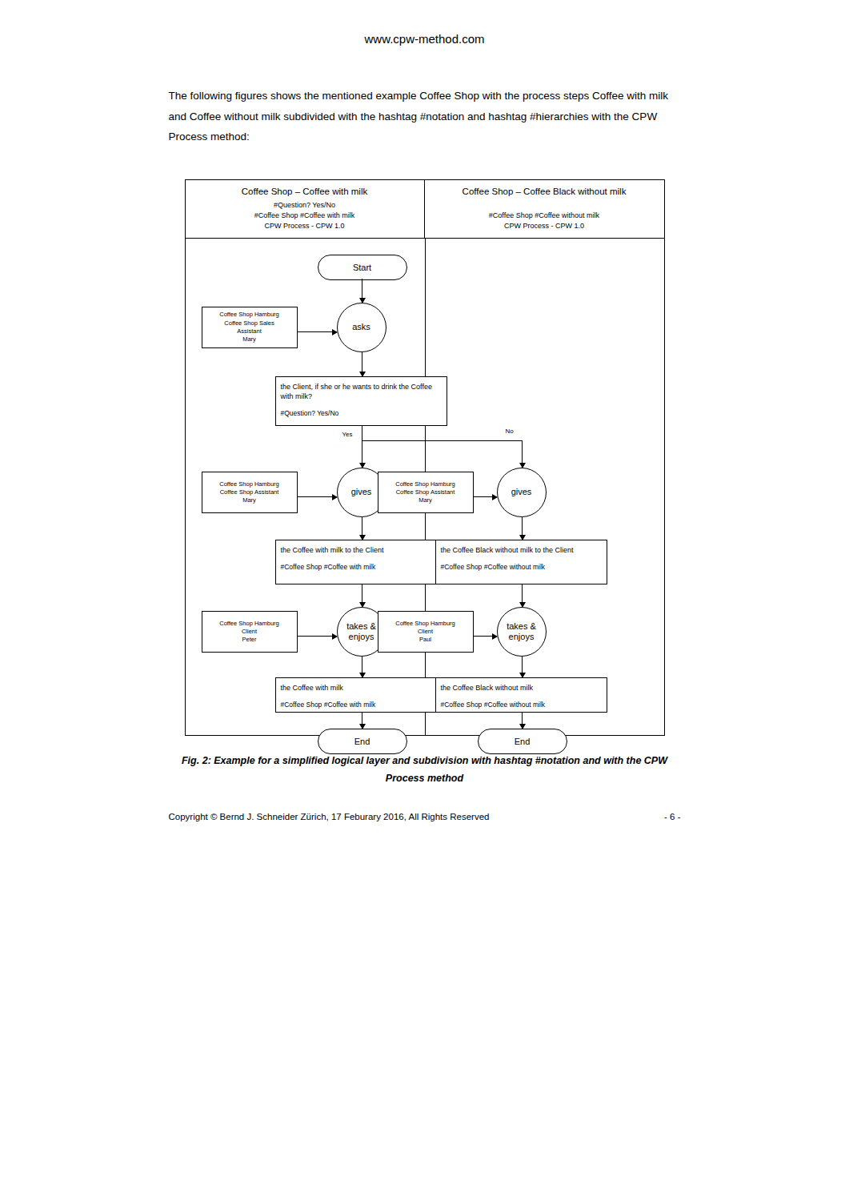www.cpw-method.com
The following figures shows the mentioned example Coffee Shop with the process steps Coffee with milk and Coffee without milk subdivided with the hashtag #notation and hashtag #hierarchies with the CPW Process method:
Coffee Shop – Coffee with milk
#Question? Yes/No
#Coffee Shop #Coffee with milk
CPW Process - CPW 1.0
Coffee Shop – Coffee Black without milk
#Coffee Shop #Coffee without milk
CPW Process - CPW 1.0
Start
asks
Coffee Shop Hamburg
Coffee Shop Sales
Assistant
Mary
the Client, if she or he wants to drink the Coffee with milk? #Question? Yes/No
Yes
No
gives
Coffee Shop Hamburg
Coffee Shop Assistant
Mary
the Coffee with milk to the Client #Coffee Shop #Coffee with milk
takes &
enjoys
Coffee Shop Hamburg
Client
Peter
the Coffee with milk #Coffee Shop #Coffee with milk
End
gives
Coffee Shop Hamburg
Coffee Shop Assistant
Mary
the Coffee Black without milk to the Client #Coffee Shop #Coffee without milk
takes &
enjoys
Coffee Shop Hamburg
Client
Paul
the Coffee Black without milk #Coffee Shop #Coffee without milk
End
Fig. 2: Example for a simplified logical layer and subdivision with hashtag #notation and with the CPW Process method
Copyright © Bernd J. Schneider Zürich, 17 Feburary 2016, All Rights Reserved - 6 -